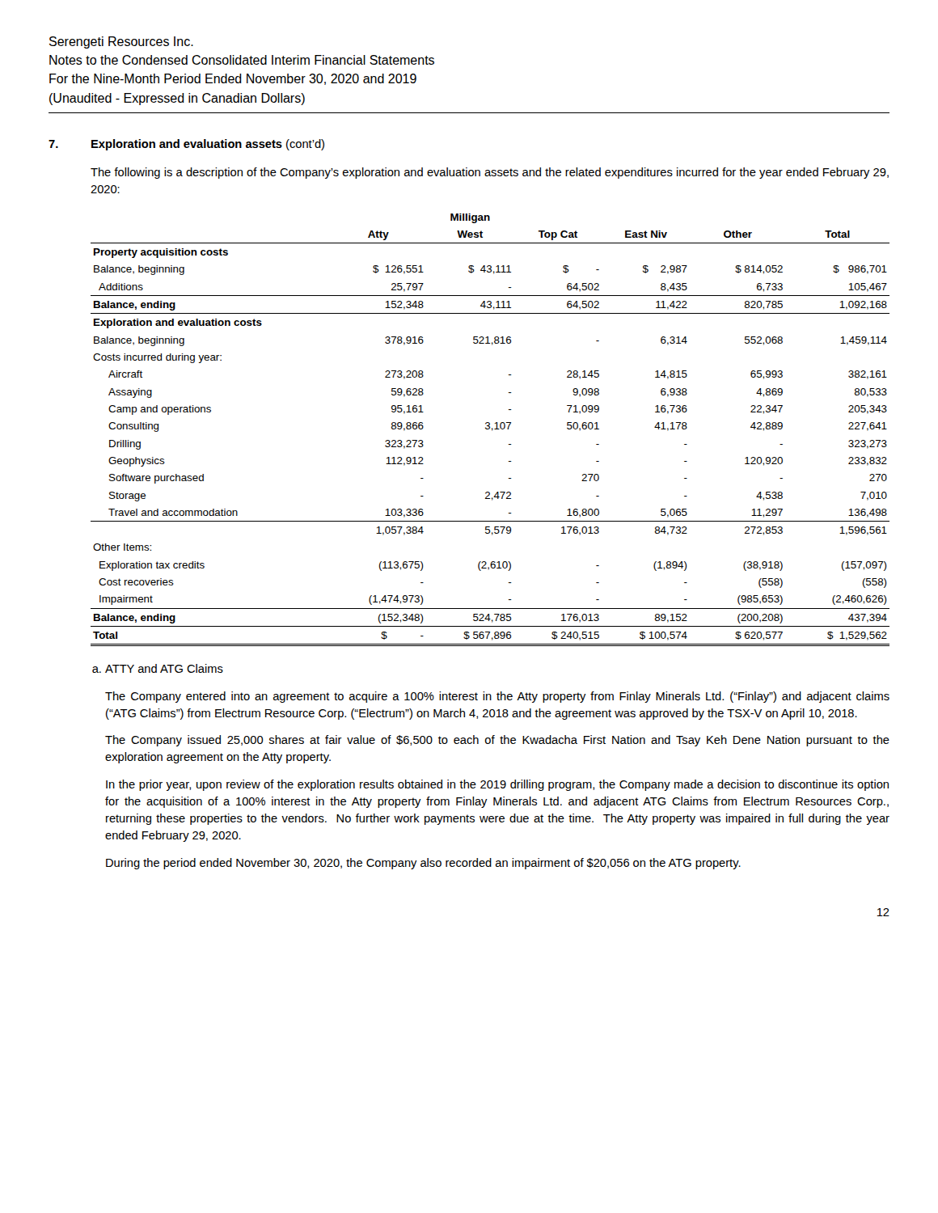Serengeti Resources Inc.
Notes to the Condensed Consolidated Interim Financial Statements
For the Nine-Month Period Ended November 30, 2020 and 2019
(Unaudited - Expressed in Canadian Dollars)
7.
Exploration and evaluation assets (cont’d)
The following is a description of the Company’s exploration and evaluation assets and the related expenditures incurred for the year ended February 29, 2020:
| | | Milligan | | | | |
| --- | --- | --- | --- | --- | --- | --- |
| | Atty | West | Top Cat | East Niv | Other | Total |
| Property acquisition costs | | | | | | |
| Balance, beginning | $ 126,551 | $ 43,111 | $ - | $ 2,987 | $ 814,052 | $ 986,701 |
| Additions | 25,797 | - | 64,502 | 8,435 | 6,733 | 105,467 |
| Balance, ending | 152,348 | 43,111 | 64,502 | 11,422 | 820,785 | 1,092,168 |
| Exploration and evaluation costs | | | | | | |
| Balance, beginning | 378,916 | 521,816 | - | 6,314 | 552,068 | 1,459,114 |
| Costs incurred during year: | | | | | | |
| Aircraft | 273,208 | - | 28,145 | 14,815 | 65,993 | 382,161 |
| Assaying | 59,628 | - | 9,098 | 6,938 | 4,869 | 80,533 |
| Camp and operations | 95,161 | - | 71,099 | 16,736 | 22,347 | 205,343 |
| Consulting | 89,866 | 3,107 | 50,601 | 41,178 | 42,889 | 227,641 |
| Drilling | 323,273 | - | - | - | - | 323,273 |
| Geophysics | 112,912 | - | - | - | 120,920 | 233,832 |
| Software purchased | - | - | 270 | - | - | 270 |
| Storage | - | 2,472 | - | - | 4,538 | 7,010 |
| Travel and accommodation | 103,336 | - | 16,800 | 5,065 | 11,297 | 136,498 |
| | 1,057,384 | 5,579 | 176,013 | 84,732 | 272,853 | 1,596,561 |
| Other Items: | | | | | | |
| Exploration tax credits | (113,675) | (2,610) | - | (1,894) | (38,918) | (157,097) |
| Cost recoveries | - | - | - | - | (558) | (558) |
| Impairment | (1,474,973) | - | - | - | (985,653) | (2,460,626) |
| Balance, ending | (152,348) | 524,785 | 176,013 | 89,152 | (200,208) | 437,394 |
| Total | $ - | $ 567,896 | $ 240,515 | $ 100,574 | $ 620,577 | $ 1,529,562 |
ATTY and ATG Claims
The Company entered into an agreement to acquire a 100% interest in the Atty property from Finlay Minerals Ltd. (“Finlay”) and adjacent claims (“ATG Claims”) from Electrum Resource Corp. (“Electrum”) on March 4, 2018 and the agreement was approved by the TSX-V on April 10, 2018.
The Company issued 25,000 shares at fair value of $6,500 to each of the Kwadacha First Nation and Tsay Keh Dene Nation pursuant to the exploration agreement on the Atty property.
In the prior year, upon review of the exploration results obtained in the 2019 drilling program, the Company made a decision to discontinue its option for the acquisition of a 100% interest in the Atty property from Finlay Minerals Ltd. and adjacent ATG Claims from Electrum Resources Corp., returning these properties to the vendors. No further work payments were due at the time. The Atty property was impaired in full during the year ended February 29, 2020.
During the period ended November 30, 2020, the Company also recorded an impairment of $20,056 on the ATG property.
12